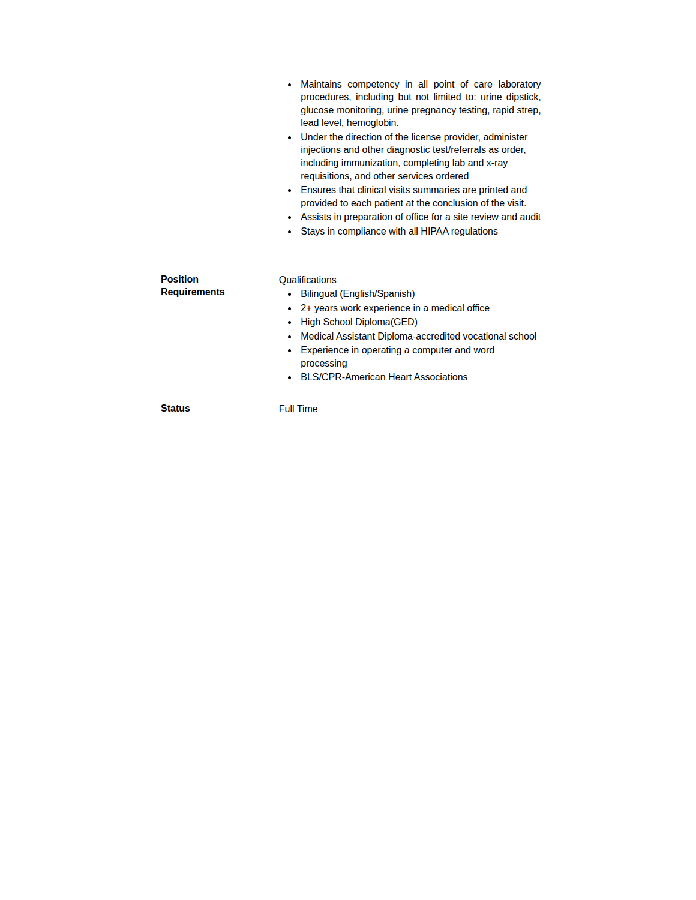Maintains competency in all point of care laboratory procedures, including but not limited to: urine dipstick, glucose monitoring, urine pregnancy testing, rapid strep, lead level, hemoglobin.
Under the direction of the license provider, administer injections and other diagnostic test/referrals as order, including immunization, completing lab and x-ray requisitions, and other services ordered
Ensures that clinical visits summaries are printed and provided to each patient at the conclusion of the visit.
Assists in preparation of office for a site review and audit
Stays in compliance with all HIPAA regulations
Position
Requirements
Qualifications
Bilingual (English/Spanish)
2+ years work experience in a medical office
High School Diploma(GED)
Medical Assistant Diploma-accredited vocational school
Experience in operating a computer and word processing
BLS/CPR-American Heart Associations
Status
Full Time